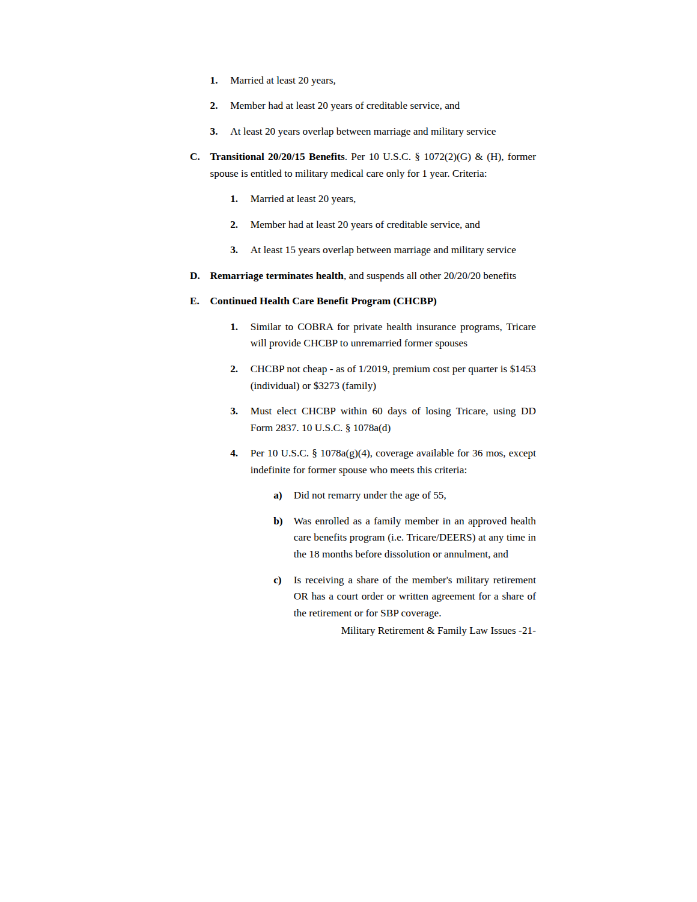1. Married at least 20 years,
2. Member had at least 20 years of creditable service, and
3. At least 20 years overlap between marriage and military service
C. Transitional 20/20/15 Benefits. Per 10 U.S.C. § 1072(2)(G) & (H), former spouse is entitled to military medical care only for 1 year. Criteria:
1. Married at least 20 years,
2. Member had at least 20 years of creditable service, and
3. At least 15 years overlap between marriage and military service
D. Remarriage terminates health, and suspends all other 20/20/20 benefits
E. Continued Health Care Benefit Program (CHCBP)
1. Similar to COBRA for private health insurance programs, Tricare will provide CHCBP to unremarried former spouses
2. CHCBP not cheap - as of 1/2019, premium cost per quarter is $1453 (individual) or $3273 (family)
3. Must elect CHCBP within 60 days of losing Tricare, using DD Form 2837. 10 U.S.C. § 1078a(d)
4. Per 10 U.S.C. § 1078a(g)(4), coverage available for 36 mos, except indefinite for former spouse who meets this criteria:
a) Did not remarry under the age of 55,
b) Was enrolled as a family member in an approved health care benefits program (i.e. Tricare/DEERS) at any time in the 18 months before dissolution or annulment, and
c) Is receiving a share of the member's military retirement OR has a court order or written agreement for a share of the retirement or for SBP coverage.
Military Retirement & Family Law Issues -21-